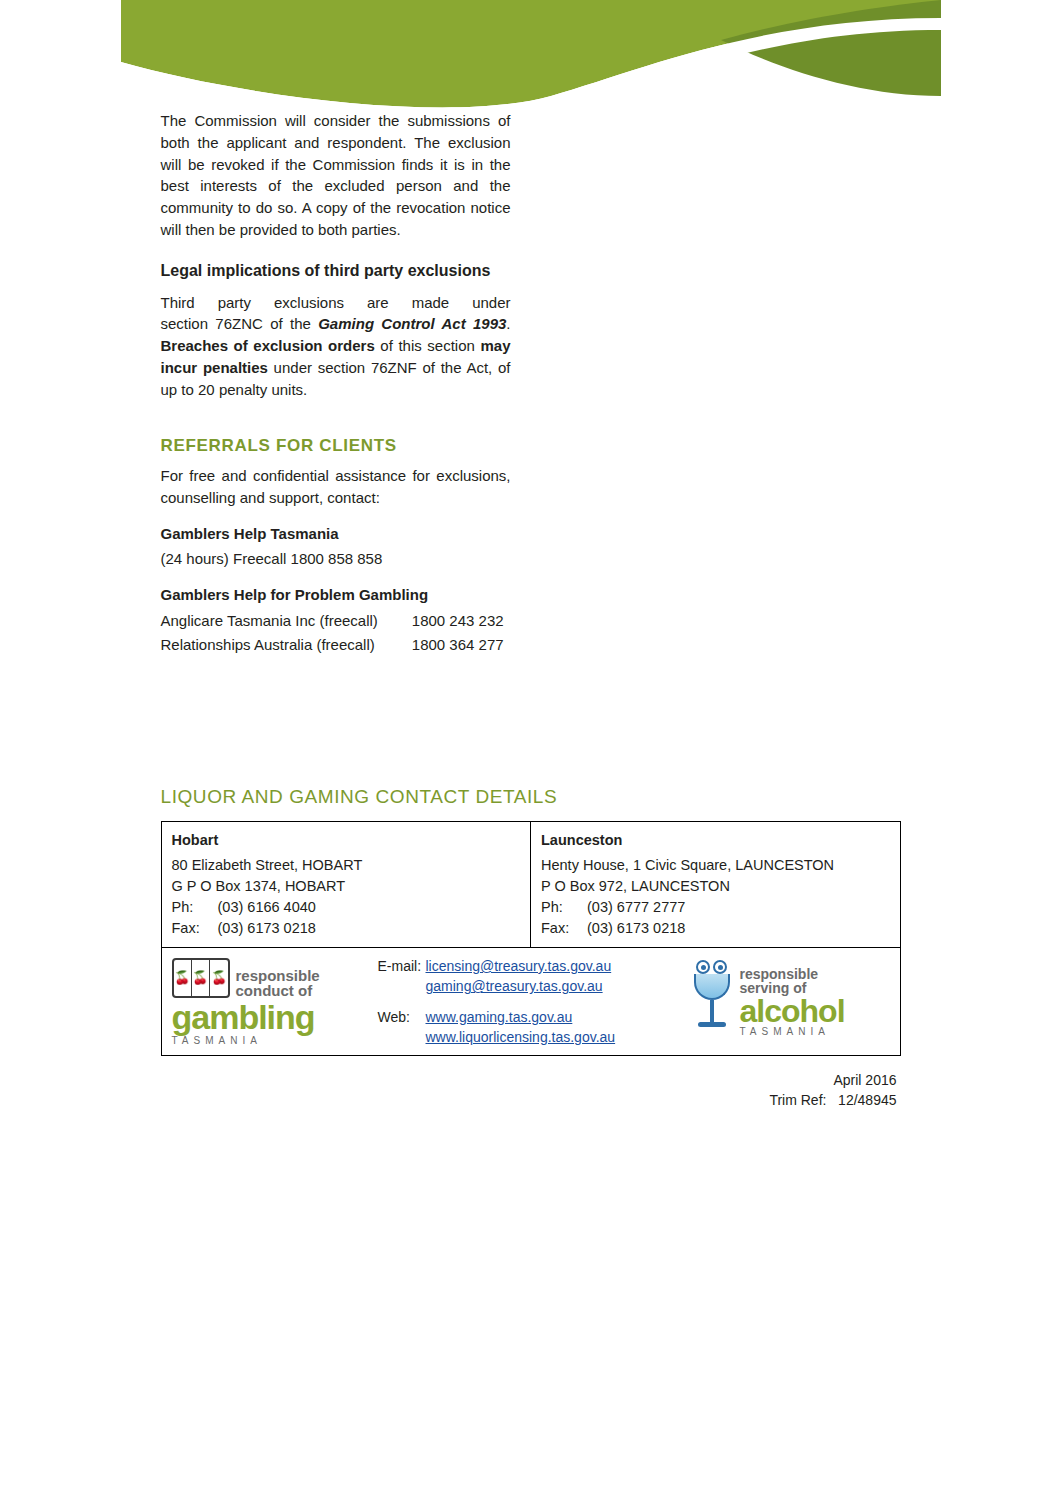The Commission will consider the submissions of both the applicant and respondent. The exclusion will be revoked if the Commission finds it is in the best interests of the excluded person and the community to do so. A copy of the revocation notice will then be provided to both parties.
Legal implications of third party exclusions
Third party exclusions are made under section 76ZNC of the Gaming Control Act 1993. Breaches of exclusion orders of this section may incur penalties under section 76ZNF of the Act, of up to 20 penalty units.
Referrals for clients
For free and confidential assistance for exclusions, counselling and support, contact:
Gamblers Help Tasmania
(24 hours) Freecall 1800 858 858
Gamblers Help for Problem Gambling
| Anglicare Tasmania Inc (freecall) | 1800 243 232 |
| Relationships Australia (freecall) | 1800 364 277 |
LIQUOR AND GAMING CONTACT DETAILS
| Hobart 80 Elizabeth Street, HOBART G P O Box 1374, HOBART Ph: (03) 6166 4040 Fax: (03) 6173 0218 | Launceston Henty House, 1 Civic Square, LAUNCESTON P O Box 972, LAUNCESTON Ph: (03) 6777 2777 Fax: (03) 6173 0218 |
| 🍒 🍒 🍒 responsible conduct of gambling TASMANIA E-mail: licensing@treasury.tas.gov.au gaming@treasury.tas.gov.au Web: www.gaming.tas.gov.au www.liquorlicensing.tas.gov.au responsible serving of alcohol TASMANIA |
April 2016
Trim Ref: 12/48945